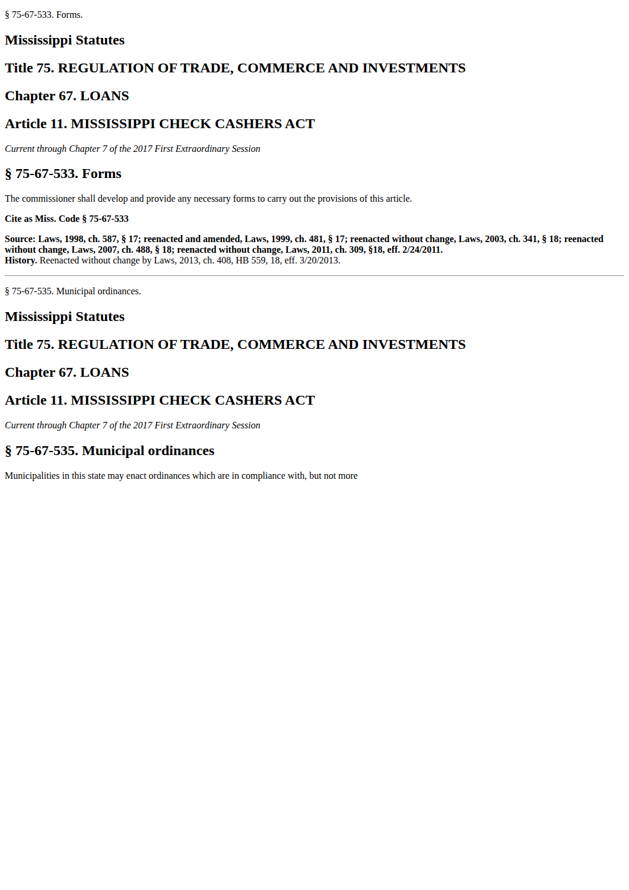§ 75-67-533. Forms.
Mississippi Statutes
Title 75. REGULATION OF TRADE, COMMERCE AND INVESTMENTS
Chapter 67. LOANS
Article 11. MISSISSIPPI CHECK CASHERS ACT
Current through Chapter 7 of the 2017 First Extraordinary Session
§ 75-67-533. Forms
The commissioner shall develop and provide any necessary forms to carry out the provisions of this article.
Cite as Miss. Code § 75-67-533
Source: Laws, 1998, ch. 587, § 17; reenacted and amended, Laws, 1999, ch. 481, § 17; reenacted without change, Laws, 2003, ch. 341, § 18; reenacted without change, Laws, 2007, ch. 488, § 18; reenacted without change, Laws, 2011, ch. 309, §18, eff. 2/24/2011.
History. Reenacted without change by Laws, 2013, ch. 408, HB 559, 18, eff. 3/20/2013.
§ 75-67-535. Municipal ordinances.
Mississippi Statutes
Title 75. REGULATION OF TRADE, COMMERCE AND INVESTMENTS
Chapter 67. LOANS
Article 11. MISSISSIPPI CHECK CASHERS ACT
Current through Chapter 7 of the 2017 First Extraordinary Session
§ 75-67-535. Municipal ordinances
Municipalities in this state may enact ordinances which are in compliance with, but not more